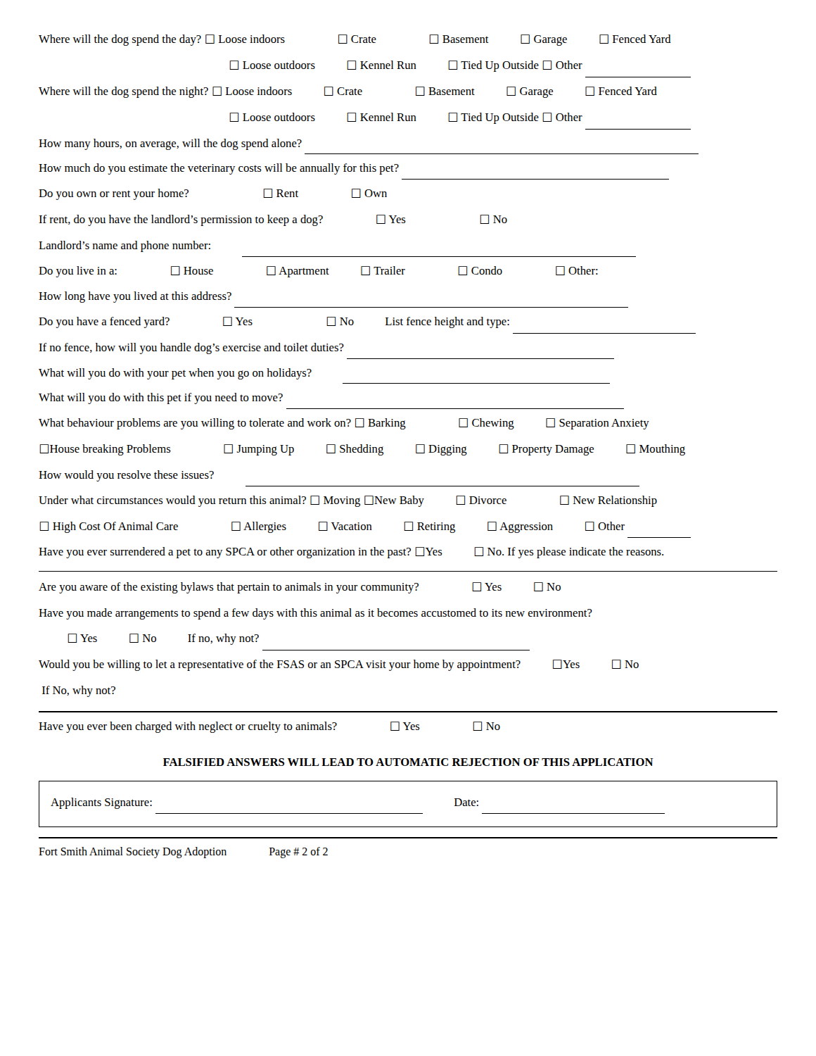Where will the dog spend the day? ☐ Loose indoors ☐ Crate ☐ Basement ☐ Garage ☐ Fenced Yard
☐ Loose outdoors ☐ Kennel Run ☐ Tied Up Outside ☐ Other
Where will the dog spend the night? ☐ Loose indoors ☐ Crate ☐ Basement ☐ Garage ☐ Fenced Yard
☐ Loose outdoors ☐ Kennel Run ☐ Tied Up Outside ☐ Other
How many hours, on average, will the dog spend alone?
How much do you estimate the veterinary costs will be annually for this pet?
Do you own or rent your home? ☐ Rent ☐ Own
If rent, do you have the landlord’s permission to keep a dog? ☐ Yes ☐ No
Landlord’s name and phone number:
Do you live in a: ☐ House ☐ Apartment ☐ Trailer ☐ Condo ☐ Other:
How long have you lived at this address?
Do you have a fenced yard? ☐ Yes ☐ No List fence height and type:
If no fence, how will you handle dog’s exercise and toilet duties?
What will you do with your pet when you go on holidays?
What will you do with this pet if you need to move?
What behaviour problems are you willing to tolerate and work on? ☐ Barking ☐ Chewing ☐ Separation Anxiety
☐House breaking Problems ☐ Jumping Up ☐ Shedding ☐ Digging ☐ Property Damage ☐ Mouthing
How would you resolve these issues?
Under what circumstances would you return this animal? ☐ Moving ☐New Baby ☐ Divorce ☐ New Relationship
☐ High Cost Of Animal Care ☐ Allergies ☐ Vacation ☐ Retiring ☐ Aggression ☐ Other
Have you ever surrendered a pet to any SPCA or other organization in the past? ☐Yes ☐ No. If yes please indicate the reasons.
Are you aware of the existing bylaws that pertain to animals in your community? ☐ Yes ☐ No
Have you made arrangements to spend a few days with this animal as it becomes accustomed to its new environment?
☐ Yes ☐ No If no, why not?
Would you be willing to let a representative of the FSAS or an SPCA visit your home by appointment? ☐Yes ☐ No
If No, why not?
Have you ever been charged with neglect or cruelty to animals? ☐ Yes ☐ No
FALSIFIED ANSWERS WILL LEAD TO AUTOMATIC REJECTION OF THIS APPLICATION
Applicants Signature: Date:
Fort Smith Animal Society Dog Adoption
Page # 2 of 2